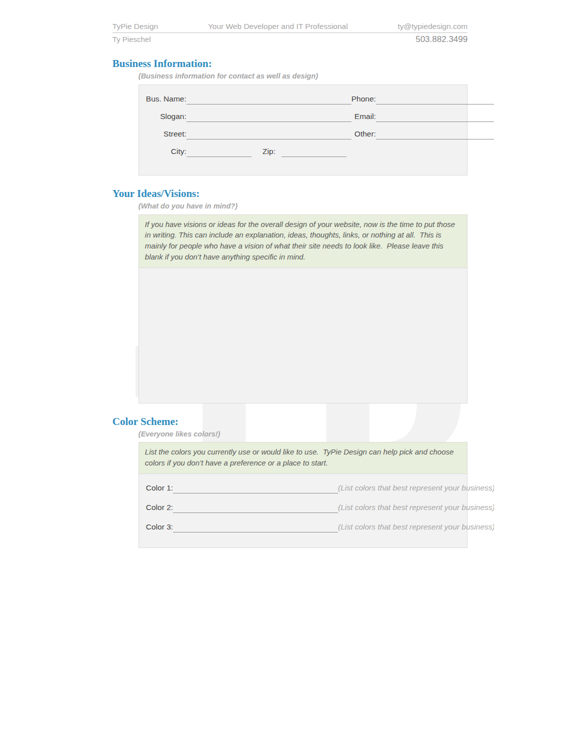TP
TyPie Design
Your Web Developer and IT Professional
ty@typiedesign.com
Ty Pieschel
503.882.3499
Business Information:
(Business information for contact as well as design)
| Bus. Name: | | | Phone: | |
| Slogan: | | | Email: | |
| Street: | | | Other: | |
| City: | Zip: | | | |
Your Ideas/Visions:
(What do you have in mind?)
If you have visions or ideas for the overall design of your website, now is the time to put those in writing. This can include an explanation, ideas, thoughts, links, or nothing at all. This is mainly for people who have a vision of what their site needs to look like. Please leave this blank if you don’t have anything specific in mind.
Color Scheme:
(Everyone likes colors!)
List the colors you currently use or would like to use. TyPie Design can help pick and choose colors if you don’t have a preference or a place to start.
| Color 1: | | (List colors that best represent your business) |
| Color 2: | | (List colors that best represent your business) |
| Color 3: | | (List colors that best represent your business) |